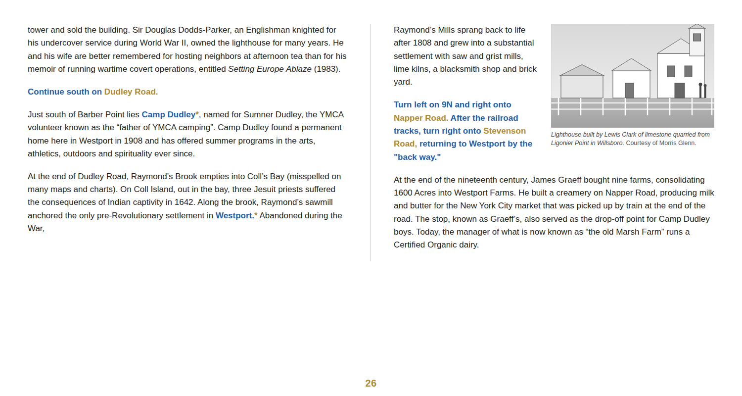tower and sold the building. Sir Douglas Dodds-Parker, an Englishman knighted for his undercover service during World War II, owned the lighthouse for many years. He and his wife are better remembered for hosting neighbors at afternoon tea than for his memoir of running wartime covert operations, entitled Setting Europe Ablaze (1983).
Continue south on Dudley Road.
Just south of Barber Point lies Camp Dudley*, named for Sumner Dudley, the YMCA volunteer known as the “father of YMCA camping”. Camp Dudley found a permanent home here in Westport in 1908 and has offered summer programs in the arts, athletics, outdoors and spirituality ever since.
At the end of Dudley Road, Raymond’s Brook empties into Coll’s Bay (misspelled on many maps and charts). On Coll Island, out in the bay, three Jesuit priests suffered the consequences of Indian captivity in 1642. Along the brook, Raymond’s sawmill anchored the only pre-Revolutionary settlement in Westport.* Abandoned during the War,
Lighthouse built by Lewis Clark of limestone quarried from Ligonier Point in Willsboro. Courtesy of Morris Glenn.
Raymond’s Mills sprang back to life after 1808 and grew into a substantial settlement with saw and grist mills, lime kilns, a blacksmith shop and brick yard.
Turn left on 9N and right onto Napper Road. After the railroad tracks, turn right onto Stevenson Road, returning to Westport by the "back way."
At the end of the nineteenth century, James Graeff bought nine farms, consolidating 1600 Acres into Westport Farms. He built a creamery on Napper Road, producing milk and butter for the New York City market that was picked up by train at the end of the road. The stop, known as Graeff’s, also served as the drop-off point for Camp Dudley boys. Today, the manager of what is now known as “the old Marsh Farm” runs a Certified Organic dairy.
26